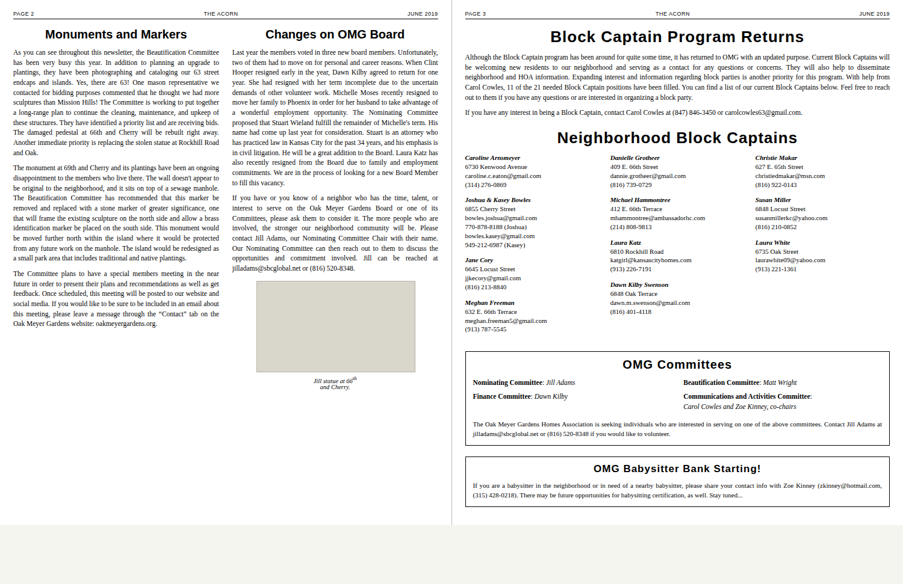PAGE 2 THE ACORN JUNE 2019
Monuments and Markers
As you can see throughout this newsletter, the Beautification Committee has been very busy this year. In addition to planning an upgrade to plantings, they have been photographing and cataloging our 63 street endcaps and islands. Yes, there are 63! One mason representative we contacted for bidding purposes commented that he thought we had more sculptures than Mission Hills! The Committee is working to put together a long-range plan to continue the cleaning, maintenance, and upkeep of these structures. They have identified a priority list and are receiving bids. The damaged pedestal at 66th and Cherry will be rebuilt right away. Another immediate priority is replacing the stolen statue at Rockhill Road and Oak.
The monument at 69th and Cherry and its plantings have been an ongoing disappointment to the members who live there. The wall doesn't appear to be original to the neighborhood, and it sits on top of a sewage manhole. The Beautification Committee has recommended that this marker be removed and replaced with a stone marker of greater significance, one that will frame the existing sculpture on the north side and allow a brass identification marker be placed on the south side. This monument would be moved further north within the island where it would be protected from any future work on the manhole. The island would be redesigned as a small park area that includes traditional and native plantings.
The Committee plans to have a special members meeting in the near future in order to present their plans and recommendations as well as get feedback. Once scheduled, this meeting will be posted to our website and social media. If you would like to be sure to be included in an email about this meeting, please leave a message through the “Contact” tab on the Oak Meyer Gardens website: oakmeyergardens.org.
Changes on OMG Board
Last year the members voted in three new board members. Unfortunately, two of them had to move on for personal and career reasons. When Clint Hooper resigned early in the year, Dawn Kilby agreed to return for one year. She had resigned with her term incomplete due to the uncertain demands of other volunteer work. Michelle Moses recently resigned to move her family to Phoenix in order for her husband to take advantage of a wonderful employment opportunity. The Nominating Committee proposed that Stuart Wieland fulfill the remainder of Michelle's term. His name had come up last year for consideration. Stuart is an attorney who has practiced law in Kansas City for the past 34 years, and his emphasis is in civil litigation. He will be a great addition to the Board. Laura Katz has also recently resigned from the Board due to family and employment commitments. We are in the process of looking for a new Board Member to fill this vacancy.
If you have or you know of a neighbor who has the time, talent, or interest to serve on the Oak Meyer Gardens Board or one of its Committees, please ask them to consider it. The more people who are involved, the stronger our neighborhood community will be. Please contact Jill Adams, our Nominating Committee Chair with their name. Our Nominating Committee can then reach out to them to discuss the opportunities and commitment involved. Jill can be reached at jilladams@sbcglobal.net or (816) 520-8348.
Jill statue at 66th
and Cherry.
PAGE 3 THE ACORN JUNE 2019
Block Captain Program Returns
Although the Block Captain program has been around for quite some time, it has returned to OMG with an updated purpose. Current Block Captains will be welcoming new residents to our neighborhood and serving as a contact for any questions or concerns. They will also help to disseminate neighborhood and HOA information. Expanding interest and information regarding block parties is another priority for this program. With help from Carol Cowles, 11 of the 21 needed Block Captain positions have been filled. You can find a list of our current Block Captains below. Feel free to reach out to them if you have any questions or are interested in organizing a block party.
If you have any interest in being a Block Captain, contact Carol Cowles at (847) 846-3450 or carolcowles63@gmail.com.
Neighborhood Block Captains
Caroline Arnsmeyer
6730 Kenwood Avenue
caroline.c.eaton@gmail.com
(314) 276-0869
Joshua & Kasey Bowles
6855 Cherry Street
bowles.joshua@gmail.com
770-878-8188 (Joshua)
bowles.kasey@gmail.com
949-212-6987 (Kasey)
Jane Cory
6645 Locust Street
jjkecory@gmail.com
(816) 213-8840
Meghan Freeman
632 E. 66th Terrace
meghan.freeman5@gmail.com
(913) 787-5545
Danielle Grotheer
409 E. 66th Street
dannie.grotheer@gmail.com
(816) 739-0729
Michael Hammontree
412 E. 66th Terrace
mhammontree@ambassadorhc.com
(214) 808-9813
Laura Katz
6810 Rockhill Road
katgirl@kansascityhomes.com
(913) 226-7191
Dawn Kilby Swenson
6848 Oak Terrace
dawn.m.swenson@gmail.com
(816) 401-4118
Christie Makar
627 E. 65th Street
christiedmakar@msn.com
(816) 922-0143
Susan Miller
6848 Locust Street
susanmillerkc@yahoo.com
(816) 210-0852
Laura White
6735 Oak Street
laurawhite09@yahoo.com
(913) 221-1361
OMG Committees
Nominating Committee: Jill Adams
Finance Committee: Dawn Kilby
Beautification Committee: Matt Wright
Communications and Activities Committee:
Carol Cowles and Zoe Kinney, co-chairs
The Oak Meyer Gardens Homes Association is seeking individuals who are interested in serving on one of the above committees. Contact Jill Adams at jilladams@sbcglobal.net or (816) 520-8348 if you would like to volunteer.
OMG Babysitter Bank Starting!
If you are a babysitter in the neighborhood or in need of a nearby babysitter, please share your contact info with Zoe Kinney (zkinney@hotmail.com, (315) 428-0218). There may be future opportunities for babysitting certification, as well. Stay tuned...